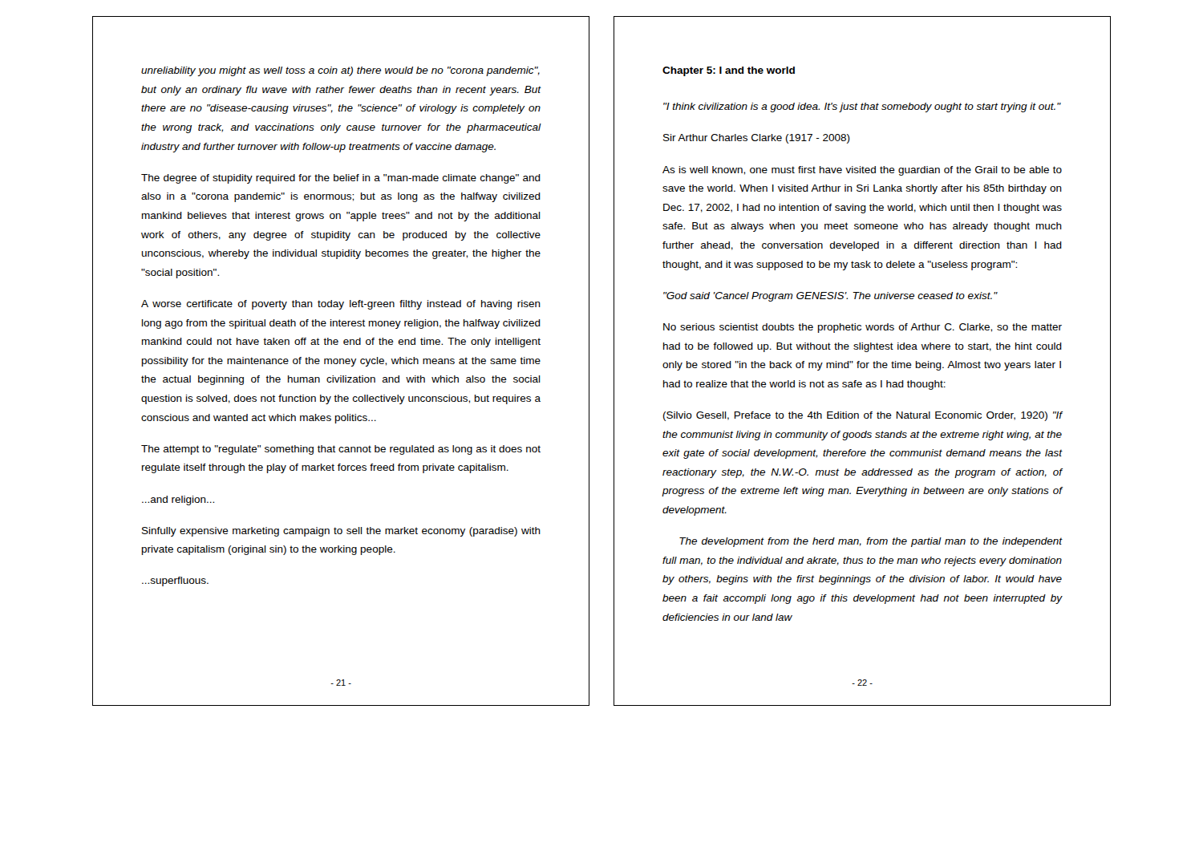unreliability you might as well toss a coin at) there would be no "corona pandemic", but only an ordinary flu wave with rather fewer deaths than in recent years. But there are no "disease-causing viruses", the "science" of virology is completely on the wrong track, and vaccinations only cause turnover for the pharmaceutical industry and further turnover with follow-up treatments of vaccine damage.
The degree of stupidity required for the belief in a "man-made climate change" and also in a "corona pandemic" is enormous; but as long as the halfway civilized mankind believes that interest grows on "apple trees" and not by the additional work of others, any degree of stupidity can be produced by the collective unconscious, whereby the individual stupidity becomes the greater, the higher the "social position".
A worse certificate of poverty than today left-green filthy instead of having risen long ago from the spiritual death of the interest money religion, the halfway civilized mankind could not have taken off at the end of the end time. The only intelligent possibility for the maintenance of the money cycle, which means at the same time the actual beginning of the human civilization and with which also the social question is solved, does not function by the collectively unconscious, but requires a conscious and wanted act which makes politics...
The attempt to "regulate" something that cannot be regulated as long as it does not regulate itself through the play of market forces freed from private capitalism.
...and religion...
Sinfully expensive marketing campaign to sell the market economy (paradise) with private capitalism (original sin) to the working people.
...superfluous.
- 21 -
Chapter 5: I and the world
"I think civilization is a good idea. It's just that somebody ought to start trying it out."
Sir Arthur Charles Clarke (1917 - 2008)
As is well known, one must first have visited the guardian of the Grail to be able to save the world. When I visited Arthur in Sri Lanka shortly after his 85th birthday on Dec. 17, 2002, I had no intention of saving the world, which until then I thought was safe. But as always when you meet someone who has already thought much further ahead, the conversation developed in a different direction than I had thought, and it was supposed to be my task to delete a "useless program":
"God said 'Cancel Program GENESIS'. The universe ceased to exist."
No serious scientist doubts the prophetic words of Arthur C. Clarke, so the matter had to be followed up. But without the slightest idea where to start, the hint could only be stored "in the back of my mind" for the time being. Almost two years later I had to realize that the world is not as safe as I had thought:
(Silvio Gesell, Preface to the 4th Edition of the Natural Economic Order, 1920) "If the communist living in community of goods stands at the extreme right wing, at the exit gate of social development, therefore the communist demand means the last reactionary step, the N.W.-O. must be addressed as the program of action, of progress of the extreme left wing man. Everything in between are only stations of development.
The development from the herd man, from the partial man to the independent full man, to the individual and akrate, thus to the man who rejects every domination by others, begins with the first beginnings of the division of labor. It would have been a fait accompli long ago if this development had not been interrupted by deficiencies in our land law
- 22 -